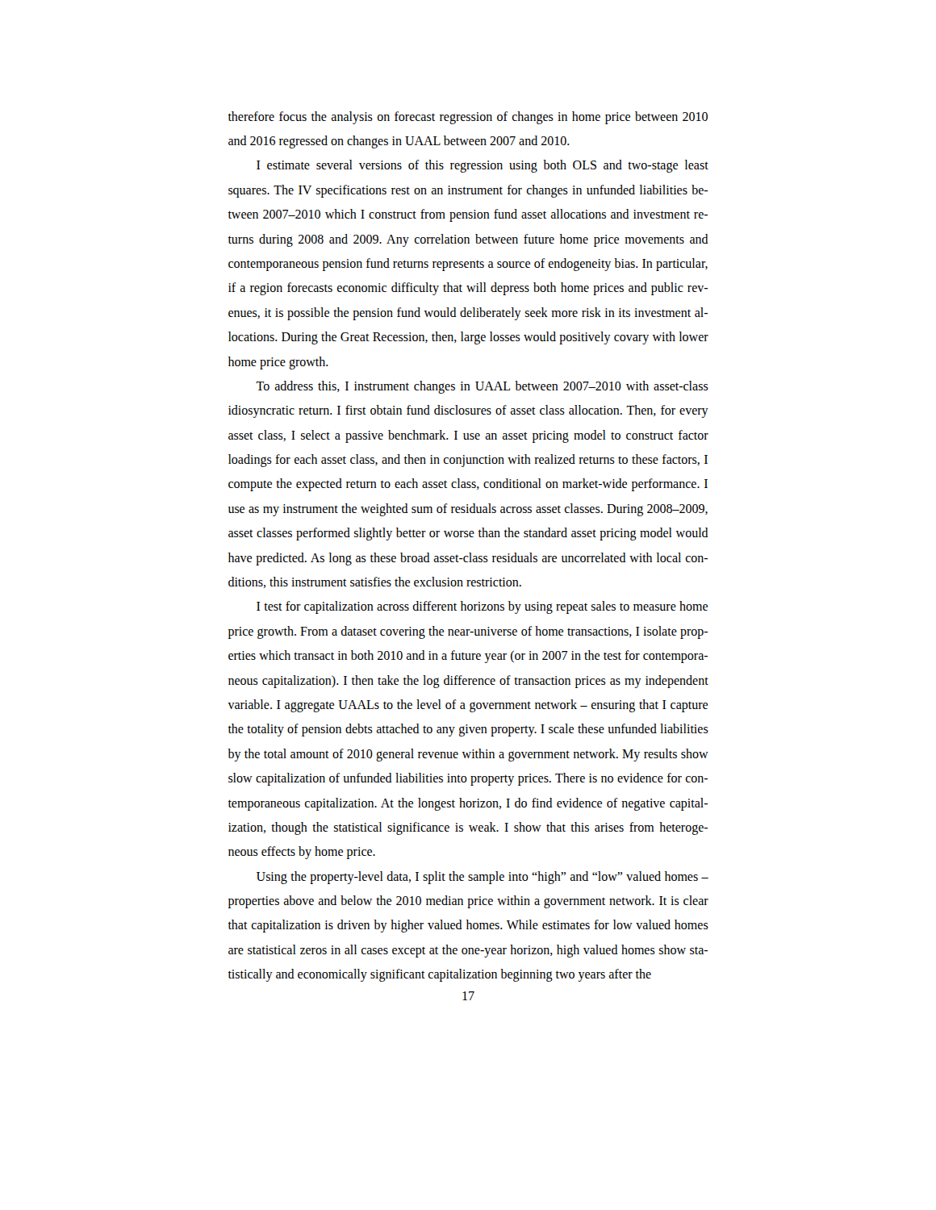therefore focus the analysis on forecast regression of changes in home price between 2010 and 2016 regressed on changes in UAAL between 2007 and 2010.
I estimate several versions of this regression using both OLS and two-stage least squares. The IV specifications rest on an instrument for changes in unfunded liabilities between 2007–2010 which I construct from pension fund asset allocations and investment returns during 2008 and 2009. Any correlation between future home price movements and contemporaneous pension fund returns represents a source of endogeneity bias. In particular, if a region forecasts economic difficulty that will depress both home prices and public revenues, it is possible the pension fund would deliberately seek more risk in its investment allocations. During the Great Recession, then, large losses would positively covary with lower home price growth.
To address this, I instrument changes in UAAL between 2007–2010 with asset-class idiosyncratic return. I first obtain fund disclosures of asset class allocation. Then, for every asset class, I select a passive benchmark. I use an asset pricing model to construct factor loadings for each asset class, and then in conjunction with realized returns to these factors, I compute the expected return to each asset class, conditional on market-wide performance. I use as my instrument the weighted sum of residuals across asset classes. During 2008–2009, asset classes performed slightly better or worse than the standard asset pricing model would have predicted. As long as these broad asset-class residuals are uncorrelated with local conditions, this instrument satisfies the exclusion restriction.
I test for capitalization across different horizons by using repeat sales to measure home price growth. From a dataset covering the near-universe of home transactions, I isolate properties which transact in both 2010 and in a future year (or in 2007 in the test for contemporaneous capitalization). I then take the log difference of transaction prices as my independent variable. I aggregate UAALs to the level of a government network – ensuring that I capture the totality of pension debts attached to any given property. I scale these unfunded liabilities by the total amount of 2010 general revenue within a government network. My results show slow capitalization of unfunded liabilities into property prices. There is no evidence for contemporaneous capitalization. At the longest horizon, I do find evidence of negative capitalization, though the statistical significance is weak. I show that this arises from heterogeneous effects by home price.
Using the property-level data, I split the sample into “high” and “low” valued homes – properties above and below the 2010 median price within a government network. It is clear that capitalization is driven by higher valued homes. While estimates for low valued homes are statistical zeros in all cases except at the one-year horizon, high valued homes show statistically and economically significant capitalization beginning two years after the
17